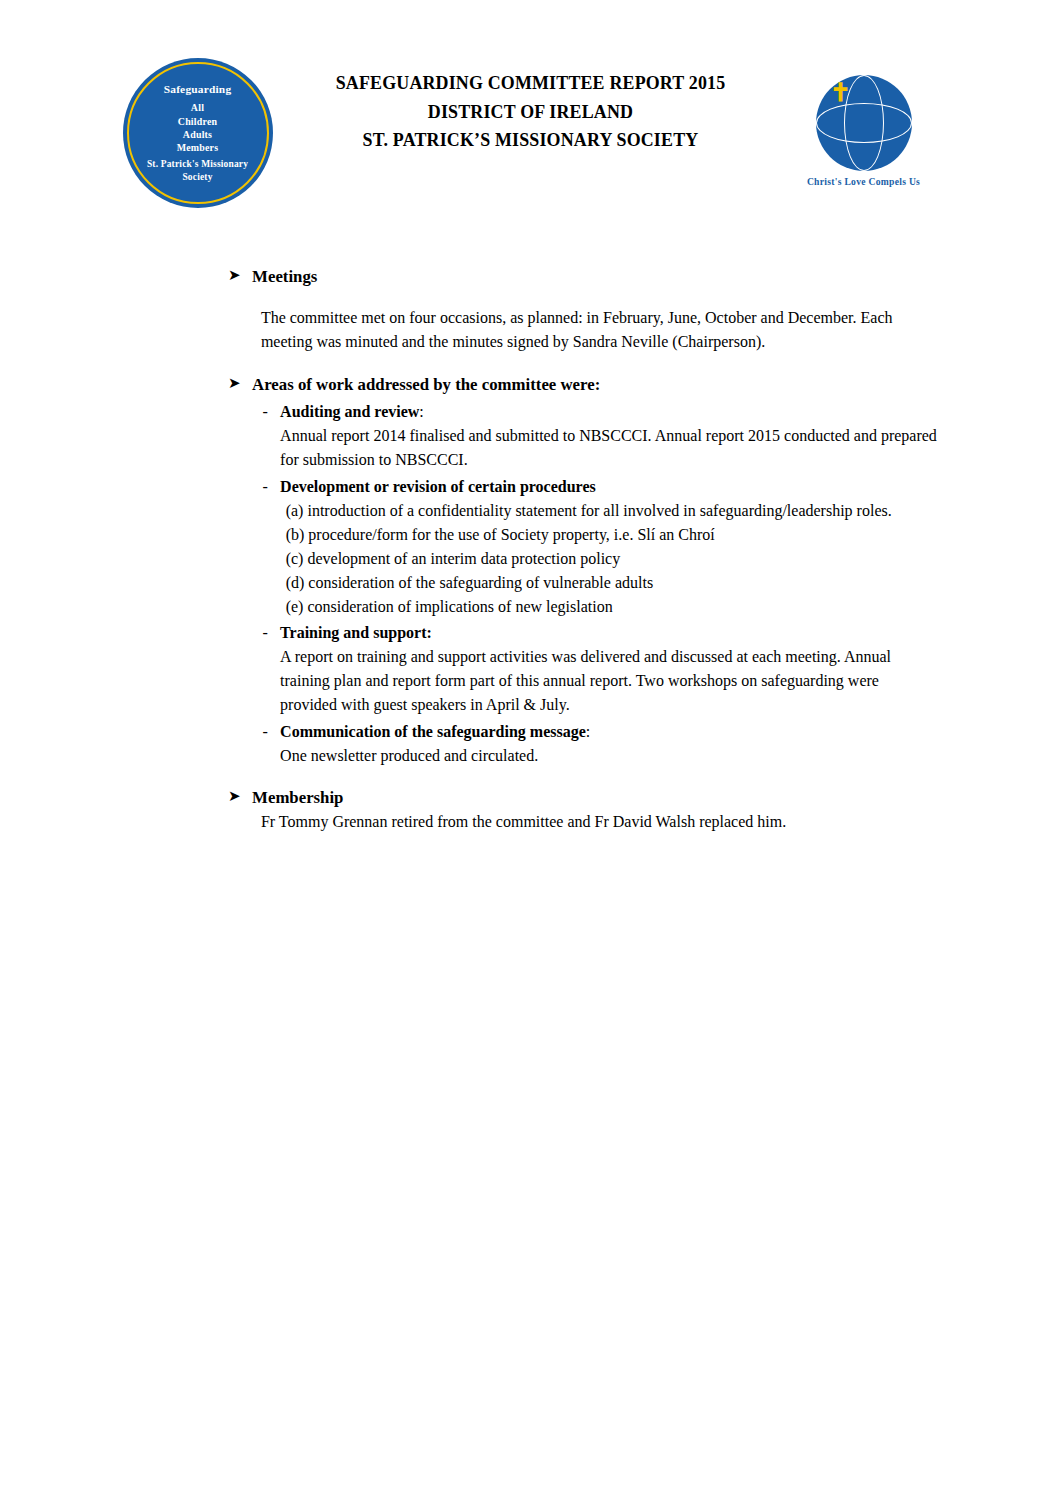Safeguarding All
Children
Adults
Members St. Patrick's Missionary Society
SAFEGUARDING COMMITTEE REPORT 2015
DISTRICT OF IRELAND
ST. PATRICK’S MISSIONARY SOCIETY
✝
Christ's Love Compels Us
Meetings
The committee met on four occasions, as planned: in February, June, October and December. Each meeting was minuted and the minutes signed by Sandra Neville (Chairperson).
Areas of work addressed by the committee were:
Auditing and review:
Annual report 2014 finalised and submitted to NBSCCCI. Annual report 2015 conducted and prepared for submission to NBSCCCI.
Development or revision of certain procedures
(a) introduction of a confidentiality statement for all involved in safeguarding/leadership roles.
(b) procedure/form for the use of Society property, i.e. Slí an Chroí
(c) development of an interim data protection policy
(d) consideration of the safeguarding of vulnerable adults
(e) consideration of implications of new legislation
Training and support:
A report on training and support activities was delivered and discussed at each meeting. Annual training plan and report form part of this annual report. Two workshops on safeguarding were provided with guest speakers in April & July.
Communication of the safeguarding message:
One newsletter produced and circulated.
Membership
Fr Tommy Grennan retired from the committee and Fr David Walsh replaced him.